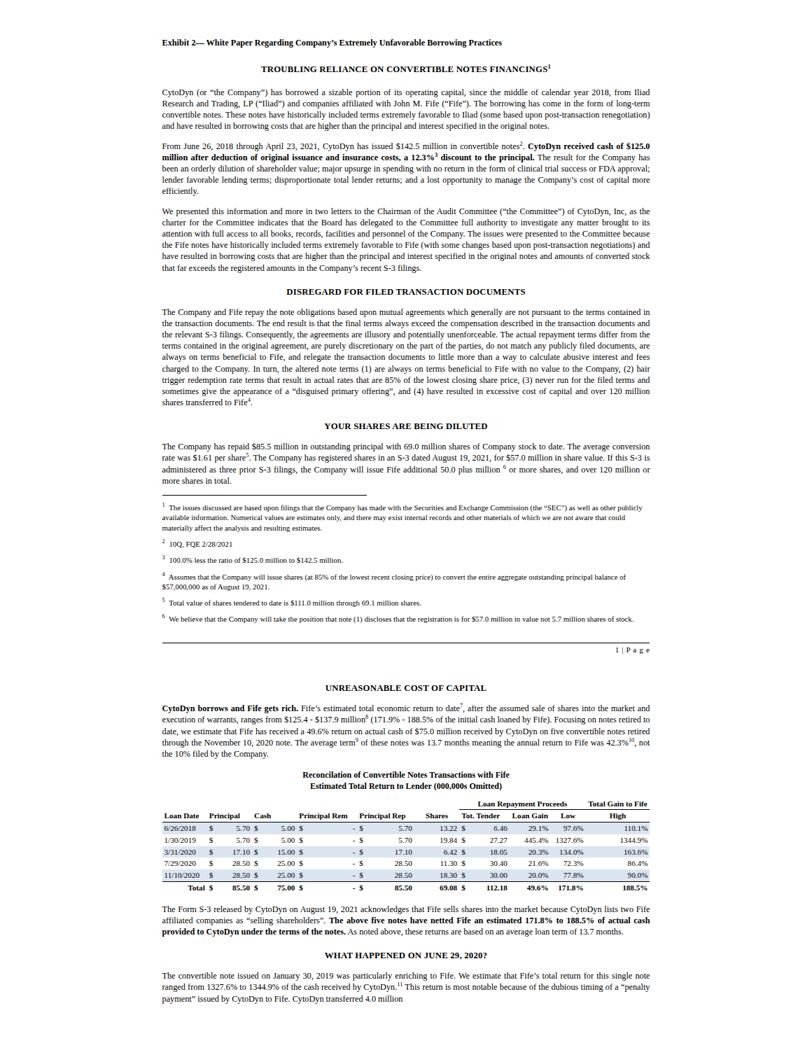Exhibit 2— White Paper Regarding Company’s Extremely Unfavorable Borrowing Practices
TROUBLING RELIANCE ON CONVERTIBLE NOTES FINANCINGS1
CytoDyn (or “the Company”) has borrowed a sizable portion of its operating capital, since the middle of calendar year 2018, from Iliad Research and Trading, LP (“Iliad”) and companies affiliated with John M. Fife (“Fife”). The borrowing has come in the form of long-term convertible notes. These notes have historically included terms extremely favorable to Iliad (some based upon post-transaction renegotiation) and have resulted in borrowing costs that are higher than the principal and interest specified in the original notes.
From June 26, 2018 through April 23, 2021, CytoDyn has issued $142.5 million in convertible notes2. CytoDyn received cash of $125.0 million after deduction of original issuance and insurance costs, a 12.3%3 discount to the principal. The result for the Company has been an orderly dilution of shareholder value; major upsurge in spending with no return in the form of clinical trial success or FDA approval; lender favorable lending terms; disproportionate total lender returns; and a lost opportunity to manage the Company’s cost of capital more efficiently.
We presented this information and more in two letters to the Chairman of the Audit Committee (“the Committee”) of CytoDyn, Inc, as the charter for the Committee indicates that the Board has delegated to the Committee full authority to investigate any matter brought to its attention with full access to all books, records, facilities and personnel of the Company. The issues were presented to the Committee because the Fife notes have historically included terms extremely favorable to Fife (with some changes based upon post-transaction negotiations) and have resulted in borrowing costs that are higher than the principal and interest specified in the original notes and amounts of converted stock that far exceeds the registered amounts in the Company’s recent S-3 filings.
DISREGARD FOR FILED TRANSACTION DOCUMENTS
The Company and Fife repay the note obligations based upon mutual agreements which generally are not pursuant to the terms contained in the transaction documents. The end result is that the final terms always exceed the compensation described in the transaction documents and the relevant S-3 filings. Consequently, the agreements are illusory and potentially unenforceable. The actual repayment terms differ from the terms contained in the original agreement, are purely discretionary on the part of the parties, do not match any publicly filed documents, are always on terms beneficial to Fife, and relegate the transaction documents to little more than a way to calculate abusive interest and fees charged to the Company. In turn, the altered note terms (1) are always on terms beneficial to Fife with no value to the Company, (2) hair trigger redemption rate terms that result in actual rates that are 85% of the lowest closing share price, (3) never run for the filed terms and sometimes give the appearance of a “disguised primary offering”, and (4) have resulted in excessive cost of capital and over 120 million shares transferred to Fife4.
YOUR SHARES ARE BEING DILUTED
The Company has repaid $85.5 million in outstanding principal with 69.0 million shares of Company stock to date. The average conversion rate was $1.61 per share5. The Company has registered shares in an S-3 dated August 19, 2021, for $57.0 million in share value. If this S-3 is administered as three prior S-3 filings, the Company will issue Fife additional 50.0 plus million 6 or more shares, and over 120 million or more shares in total.
1 The issues discussed are based upon filings that the Company has made with the Securities and Exchange Commission (the “SEC”) as well as other publicly available information. Numerical values are estimates only, and there may exist internal records and other materials of which we are not aware that could materially affect the analysis and resulting estimates.
2 10Q, FQE 2/28/2021
3 100.0% less the ratio of $125.0 million to $142.5 million.
4 Assumes that the Company will issue shares (at 85% of the lowest recent closing price) to convert the entire aggregate outstanding principal balance of $57,000,000 as of August 19, 2021.
5 Total value of shares tendered to date is $111.0 million through 69.1 million shares.
6 We believe that the Company will take the position that note (1) discloses that the registration is for $57.0 million in value not 5.7 million shares of stock.
1 | P a g e
UNREASONABLE COST OF CAPITAL
CytoDyn borrows and Fife gets rich. Fife’s estimated total economic return to date7, after the assumed sale of shares into the market and execution of warrants, ranges from $125.4 - $137.9 million8 (171.9% - 188.5% of the initial cash loaned by Fife). Focusing on notes retired to date, we estimate that Fife has received a 49.6% return on actual cash of $75.0 million received by CytoDyn on five convertible notes retired through the November 10, 2020 note. The average term9 of these notes was 13.7 months meaning the annual return to Fife was 42.3%10, not the 10% filed by the Company.
Reconcilation of Convertible Notes Transactions with Fife
Estimated Total Return to Lender (000,000s Omitted)
| | Loan Repayment Proceeds | Total Gain to Fife |
| Loan Date | Principal | Cash | Principal Rem | Principal Rep | Shares | Tot. Tender | Loan Gain | Low | High |
| 6/26/2018 | $ | 5.70 | $ | 5.00 | $ | - | $ | 5.70 | 13.22 | $ | 6.46 | 29.1% | 97.6% | 110.1% |
| 1/30/2019 | $ | 5.70 | $ | 5.00 | $ | - | $ | 5.70 | 19.84 | $ | 27.27 | 445.4% | 1327.6% | 1344.9% |
| 3/31/2020 | $ | 17.10 | $ | 15.00 | $ | - | $ | 17.10 | 6.42 | $ | 18.05 | 20.3% | 134.0% | 163.6% |
| 7/29/2020 | $ | 28.50 | $ | 25.00 | $ | - | $ | 28.50 | 11.30 | $ | 30.40 | 21.6% | 72.3% | 86.4% |
| 11/10/2020 | $ | 28.50 | $ | 25.00 | $ | - | $ | 28.50 | 18.30 | $ | 30.00 | 20.0% | 77.8% | 90.0% |
| Total | $ | 85.50 | $ | 75.00 | $ | - | $ | 85.50 | 69.08 | $ | 112.18 | 49.6% | 171.8% | 188.5% |
The Form S-3 released by CytoDyn on August 19, 2021 acknowledges that Fife sells shares into the market because CytoDyn lists two Fife affiliated companies as “selling shareholders”. The above five notes have netted Fife an estimated 171.8% to 188.5% of actual cash provided to CytoDyn under the terms of the notes. As noted above, these returns are based on an average loan term of 13.7 months.
WHAT HAPPENED ON JUNE 29, 2020?
The convertible note issued on January 30, 2019 was particularly enriching to Fife. We estimate that Fife’s total return for this single note ranged from 1327.6% to 1344.9% of the cash received by CytoDyn.11 This return is most notable because of the dubious timing of a “penalty payment” issued by CytoDyn to Fife. CytoDyn transferred 4.0 million